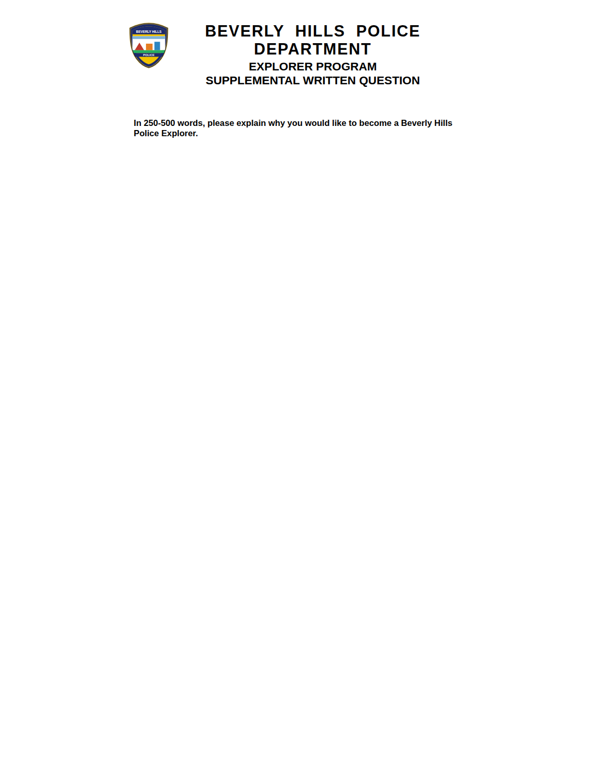BEVERLY HILLS POLICE
BEVERLY HILLS POLICE DEPARTMENT
EXPLORER PROGRAM
SUPPLEMENTAL WRITTEN QUESTION
In 250-500 words, please explain why you would like to become a Beverly Hills Police Explorer.